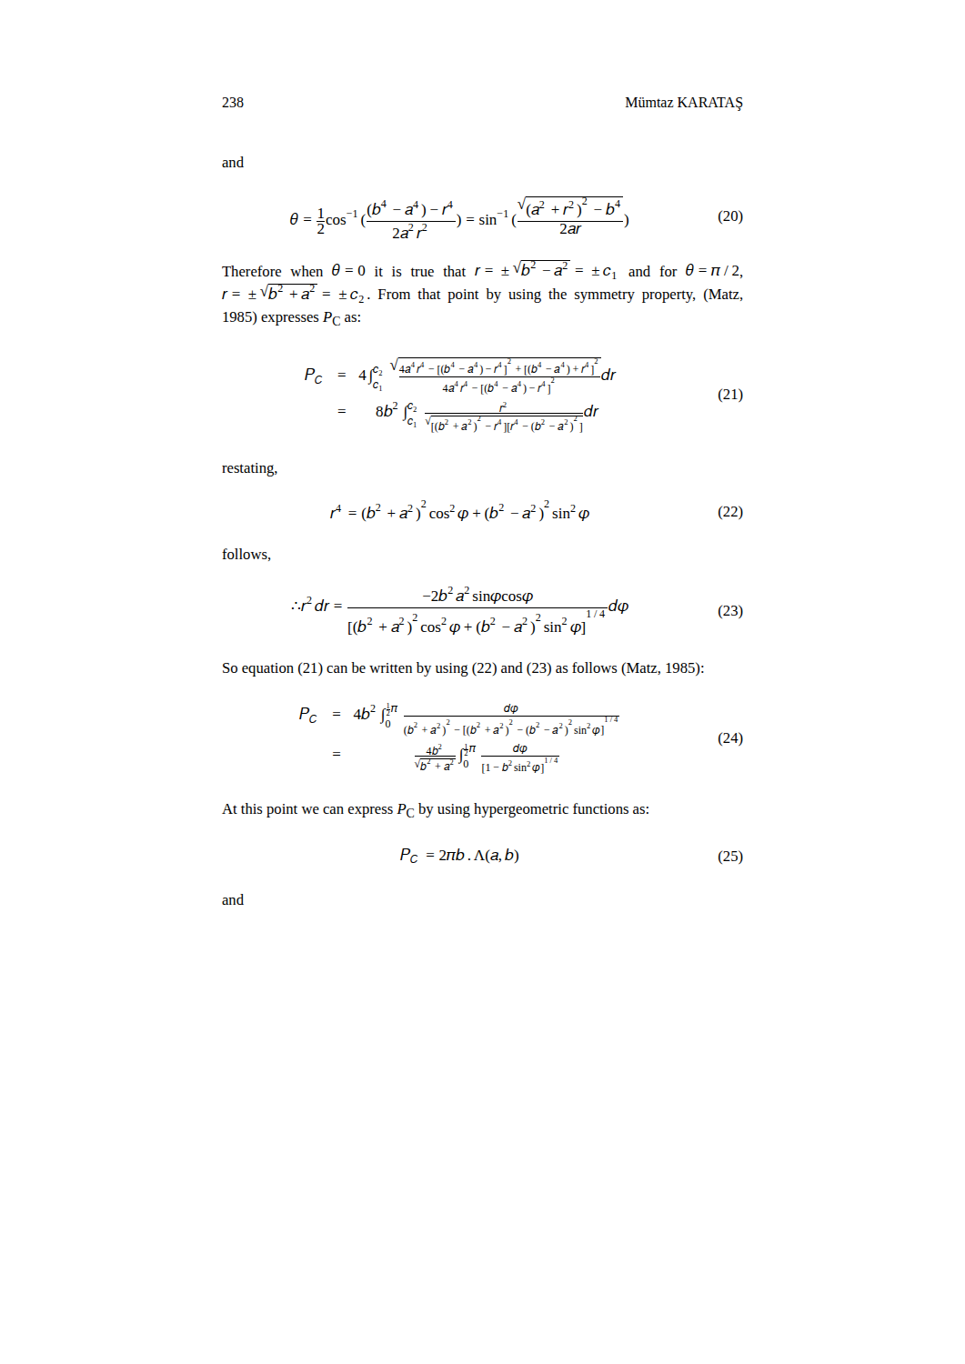238 Mümtaz KARATAŞ
and
θ = 12 cos−1 ( (b4−a4) −r4 2a2r2 ) = sin−1 ( (a2+r2) 2 −b4 2ar )
(20)
Therefore when θ=0 it is true that r=±b2−a2=±c1 and for θ=π/2, r=±b2+a2=±c2. From that point by using the symmetry property, (Matz, 1985) expresses PC as:
PC = 4 ∫ c1 c2 4a4r4 − [(b4−a4)−r4] 2 + [(b4−a4)+r4] 2 4a4r4 − [(b4−a4)−r4] 2 dr = 8b2 ∫ c1 c2 r2 [ (b2+a2) 2 −r4 ] [ r4 − (b2−a2) 2 ] dr
(21)
restating,
r4 = (b2+a2) 2 cos2φ + (b2−a2) 2 sin2φ
(22)
follows,
∴ r2dr = −2b2a2 sinφcosφ [ (b2+a2) 2 cos2φ + (b2−a2) 2 sin2φ ] 1/4 dφ
(23)
So equation (21) can be written by using (22) and (23) as follows (Matz, 1985):
PC = 4b2 ∫ 0 12π dφ (b2+a2) 2 − [ (b2+a2) 2 − (b2−a2) 2 sin2φ ] 1/4 = 4b2 b2+a2 ∫ 0 12π dφ [ 1−b2sin2φ ] 1/4
(24)
At this point we can express PC by using hypergeometric functions as:
PC = 2πb. Λ (a,b)
(25)
and